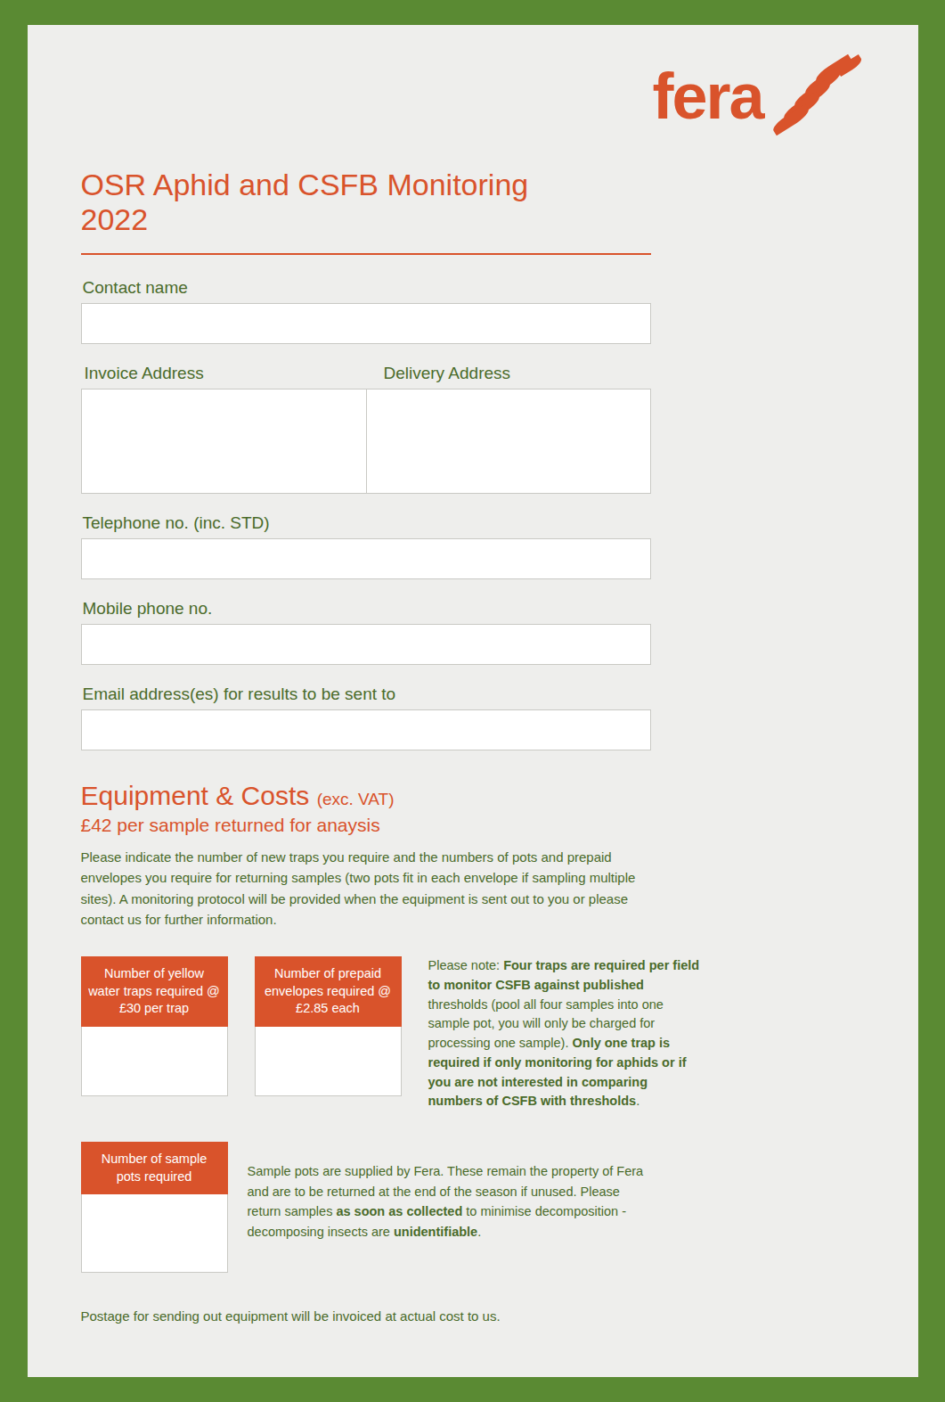fera
OSR Aphid and CSFB Monitoring 2022
Contact name
Invoice Address
Delivery Address
Telephone no. (inc. STD)
Mobile phone no.
Email address(es) for results to be sent to
Equipment & Costs (exc. VAT)
£42 per sample returned for anaysis
Please indicate the number of new traps you require and the numbers of pots and prepaid envelopes you require for returning samples (two pots fit in each envelope if sampling multiple sites). A monitoring protocol will be provided when the equipment is sent out to you or please contact us for further information.
Number of yellow water traps required @ £30 per trap
Number of prepaid envelopes required @ £2.85 each
Please note: Four traps are required per field to monitor CSFB against published thresholds (pool all four samples into one sample pot, you will only be charged for processing one sample). Only one trap is required if only monitoring for aphids or if you are not interested in comparing numbers of CSFB with thresholds.
Number of sample pots required
Sample pots are supplied by Fera. These remain the property of Fera and are to be returned at the end of the season if unused. Please return samples as soon as collected to minimise decomposition - decomposing insects are unidentifiable.
Postage for sending out equipment will be invoiced at actual cost to us.